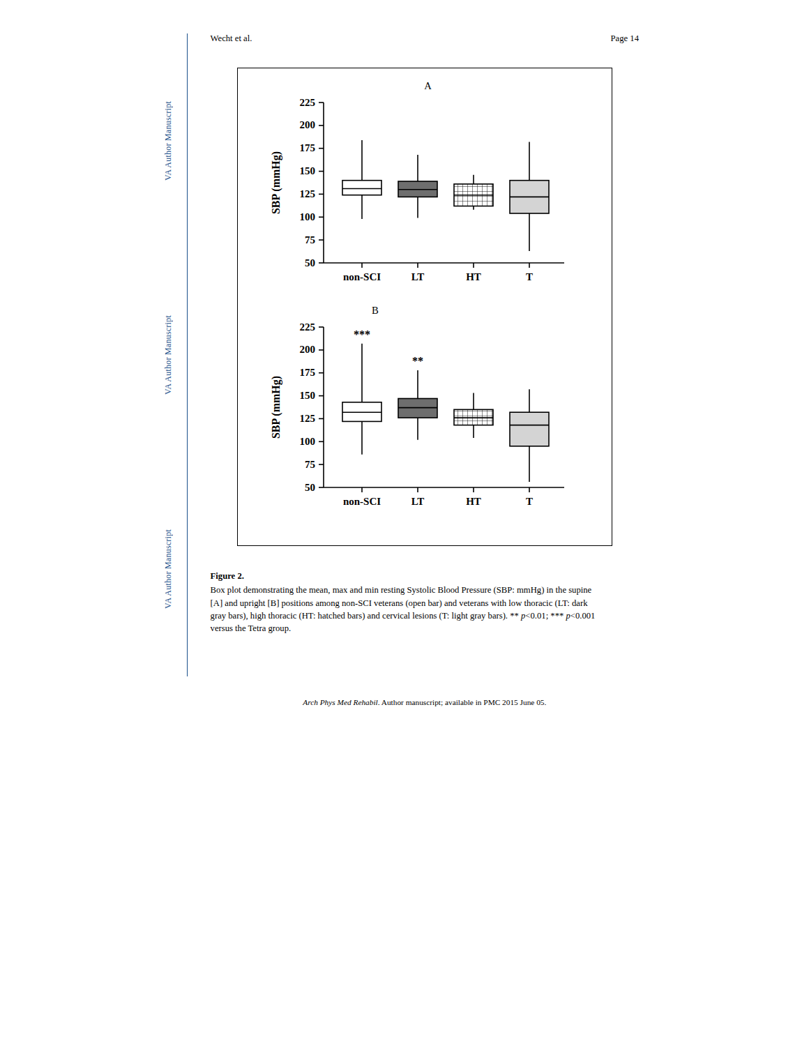VA Author Manuscript VA Author Manuscript VA Author Manuscript
Wecht et al. Page 14
A
50 75 100 125 150 175 200 225 SBP (mmHg) non-SCI LT HT T
B
50 75 100 125 150 175 200 225 SBP (mmHg) *** ** non-SCI LT HT T
Figure 2. Box plot demonstrating the mean, max and min resting Systolic Blood Pressure (SBP: mmHg) in the supine [A] and upright [B] positions among non-SCI veterans (open bar) and veterans with low thoracic (LT: dark gray bars), high thoracic (HT: hatched bars) and cervical lesions (T: light gray bars). ** p<0.01; *** p<0.001 versus the Tetra group.
Arch Phys Med Rehabil. Author manuscript; available in PMC 2015 June 05.